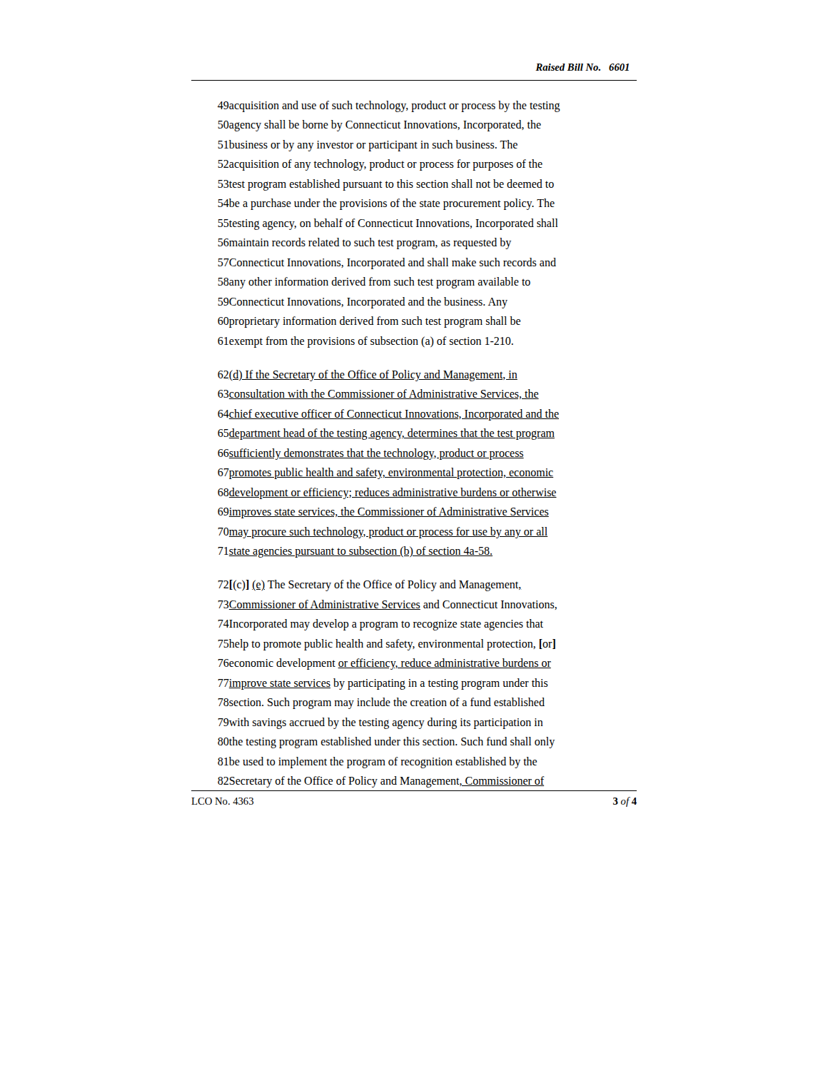Raised Bill No. 6601
| 49 | acquisition and use of such technology, product or process by the testing |
| 50 | agency shall be borne by Connecticut Innovations, Incorporated, the |
| 51 | business or by any investor or participant in such business. The |
| 52 | acquisition of any technology, product or process for purposes of the |
| 53 | test program established pursuant to this section shall not be deemed to |
| 54 | be a purchase under the provisions of the state procurement policy. The |
| 55 | testing agency, on behalf of Connecticut Innovations, Incorporated shall |
| 56 | maintain records related to such test program, as requested by |
| 57 | Connecticut Innovations, Incorporated and shall make such records and |
| 58 | any other information derived from such test program available to |
| 59 | Connecticut Innovations, Incorporated and the business. Any |
| 60 | proprietary information derived from such test program shall be |
| 61 | exempt from the provisions of subsection (a) of section 1-210. |
| 62 | (d) If the Secretary of the Office of Policy and Management, in |
| 63 | consultation with the Commissioner of Administrative Services, the |
| 64 | chief executive officer of Connecticut Innovations, Incorporated and the |
| 65 | department head of the testing agency, determines that the test program |
| 66 | sufficiently demonstrates that the technology, product or process |
| 67 | promotes public health and safety, environmental protection, economic |
| 68 | development or efficiency; reduces administrative burdens or otherwise |
| 69 | improves state services, the Commissioner of Administrative Services |
| 70 | may procure such technology, product or process for use by any or all |
| 71 | state agencies pursuant to subsection (b) of section 4a-58. |
| 72 | [ (c) ] (e) The Secretary of the Office of Policy and Management , |
| 73 | Commissioner of Administrative Services and Connecticut Innovations, |
| 74 | Incorporated may develop a program to recognize state agencies that |
| 75 | help to promote public health and safety, environmental protection , [ or ] |
| 76 | economic development or efficiency, reduce administrative burdens or |
| 77 | improve state services by participating in a testing program under this |
| 78 | section. Such program may include the creation of a fund established |
| 79 | with savings accrued by the testing agency during its participation in |
| 80 | the testing program established under this section. Such fund shall only |
| 81 | be used to implement the program of recognition established by the |
| 82 | Secretary of the Office of Policy and Management , Commissioner of |
LCO No. 4363
3 of 4